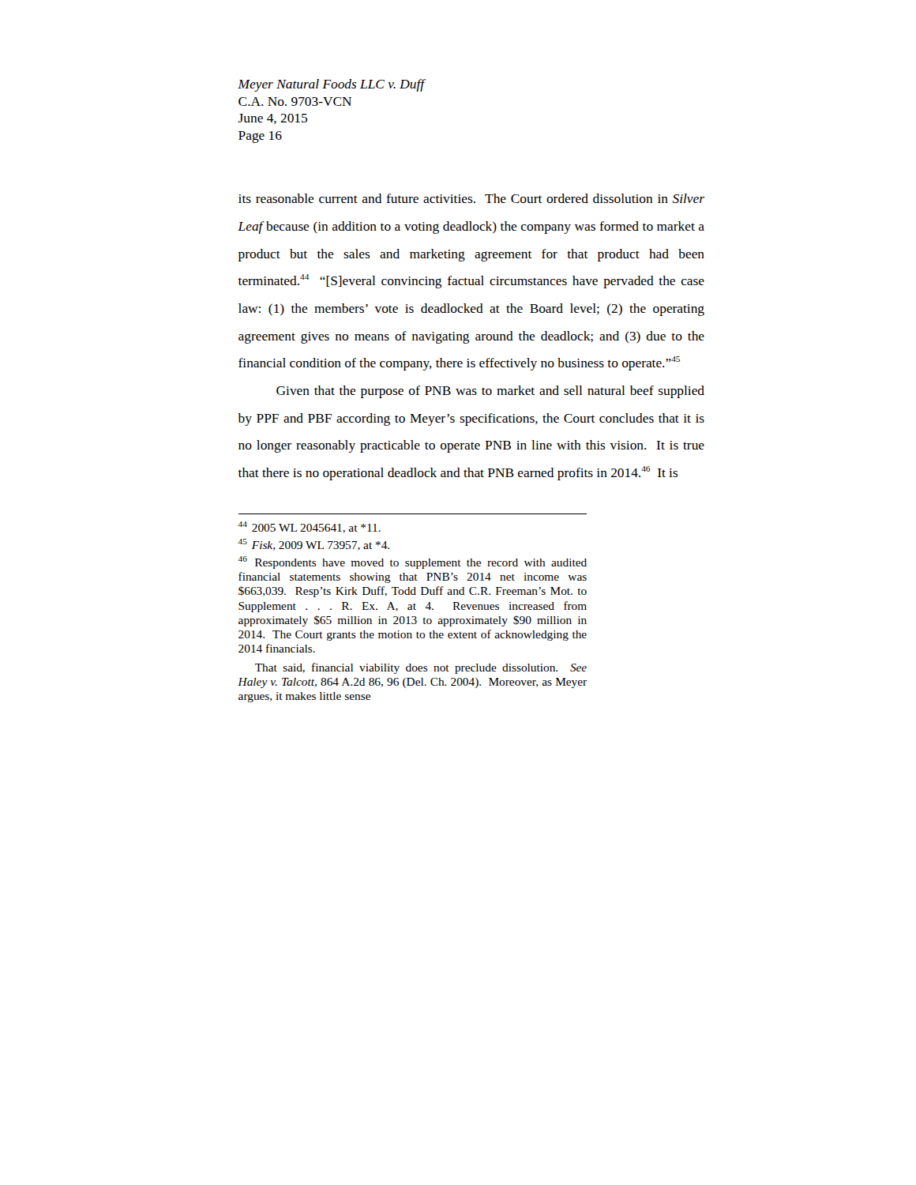Meyer Natural Foods LLC v. Duff
C.A. No. 9703-VCN
June 4, 2015
Page 16
its reasonable current and future activities. The Court ordered dissolution in Silver Leaf because (in addition to a voting deadlock) the company was formed to market a product but the sales and marketing agreement for that product had been terminated.44 “[S]everal convincing factual circumstances have pervaded the case law: (1) the members’ vote is deadlocked at the Board level; (2) the operating agreement gives no means of navigating around the deadlock; and (3) due to the financial condition of the company, there is effectively no business to operate.”45
Given that the purpose of PNB was to market and sell natural beef supplied by PPF and PBF according to Meyer’s specifications, the Court concludes that it is no longer reasonably practicable to operate PNB in line with this vision. It is true that there is no operational deadlock and that PNB earned profits in 2014.46 It is
44 2005 WL 2045641, at *11.
45 Fisk, 2009 WL 73957, at *4.
46 Respondents have moved to supplement the record with audited financial statements showing that PNB’s 2014 net income was $663,039. Resp’ts Kirk Duff, Todd Duff and C.R. Freeman’s Mot. to Supplement . . . R. Ex. A, at 4. Revenues increased from approximately $65 million in 2013 to approximately $90 million in 2014. The Court grants the motion to the extent of acknowledging the 2014 financials.
That said, financial viability does not preclude dissolution. See Haley v. Talcott, 864 A.2d 86, 96 (Del. Ch. 2004). Moreover, as Meyer argues, it makes little sense